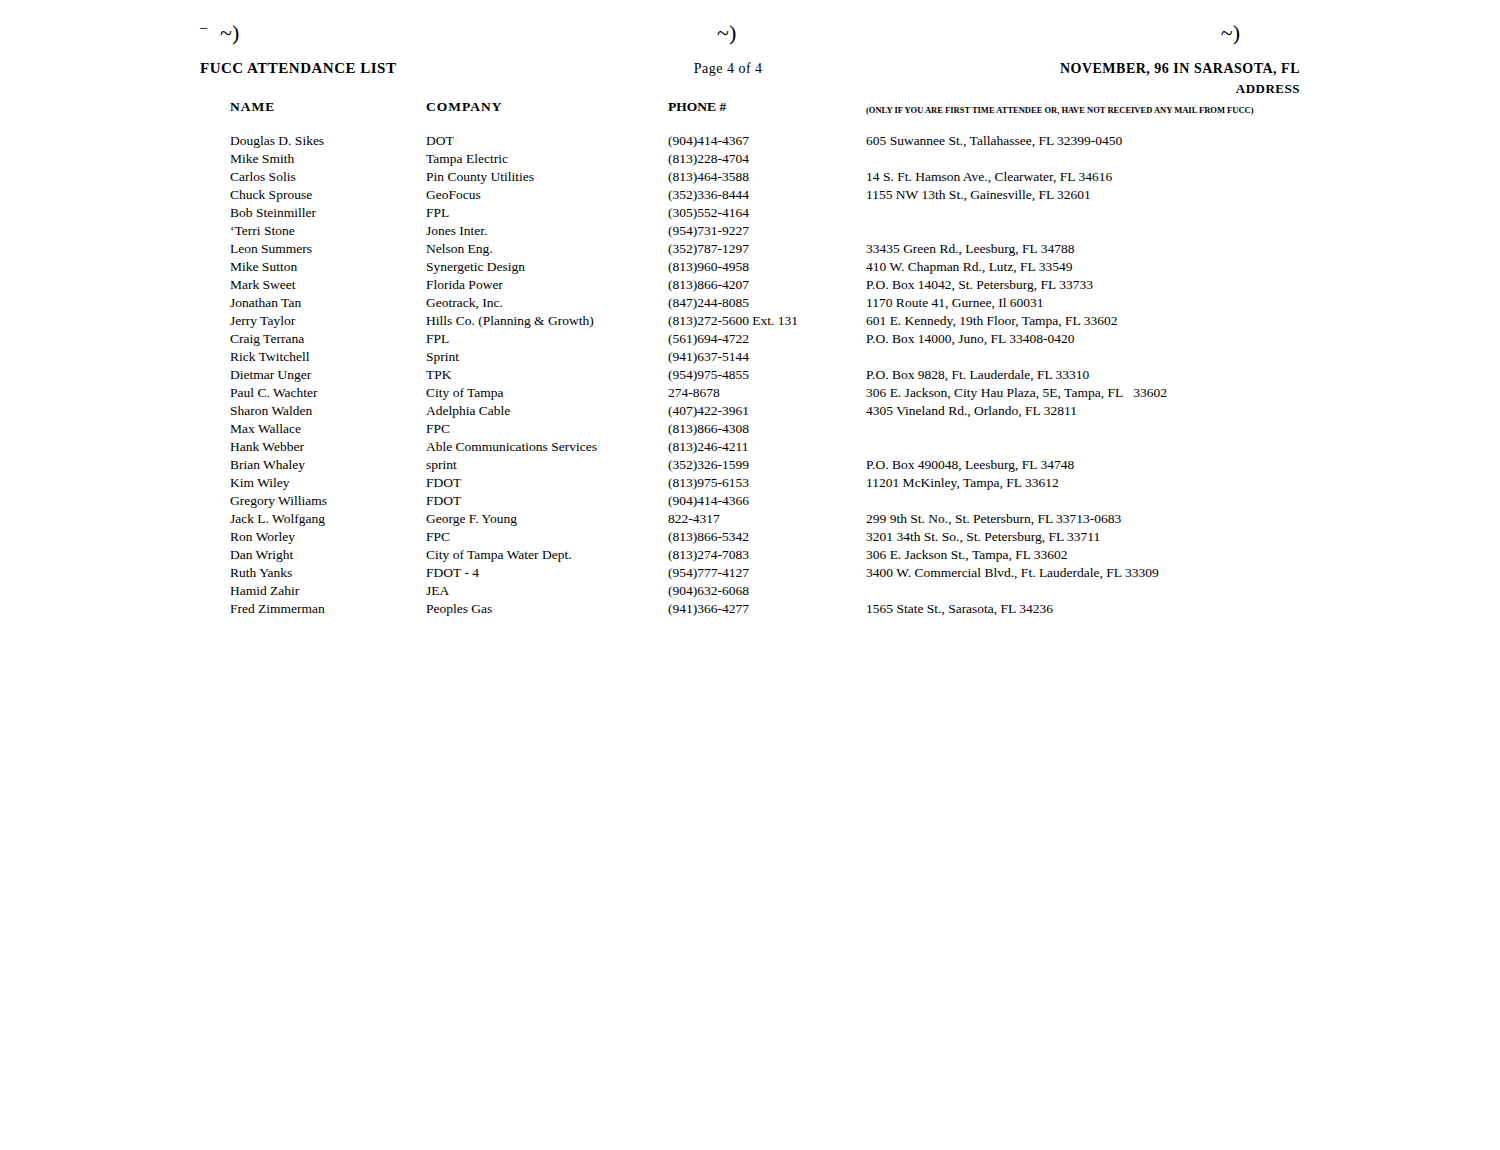– ~) ~) ~)
FUCC ATTENDANCE LIST
Page 4 of 4
NOVEMBER, 96 In Sarasota, FL
ADDRESS
| NAME | COMPANY | PHONE # | (ONLY IF YOU ARE FIRST TIME ATTENDEE OR, HAVE NOT RECEIVED ANY MAIL FROM FUCC) |
| --- | --- | --- | --- |
| Douglas D. Sikes | DOT | (904)414-4367 | 605 Suwannee St., Tallahassee, FL 32399-0450 |
| Mike Smith | Tampa Electric | (813)228-4704 | |
| Carlos Solis | Pin County Utilities | (813)464-3588 | 14 S. Ft. Hamson Ave., Clearwater, FL 34616 |
| Chuck Sprouse | GeoFocus | (352)336-8444 | 1155 NW 13th St., Gainesville, FL 32601 |
| Bob Steinmiller | FPL | (305)552-4164 | |
| ‘Terri Stone | Jones Inter. | (954)731-9227 | |
| Leon Summers | Nelson Eng. | (352)787-1297 | 33435 Green Rd., Leesburg, FL 34788 |
| Mike Sutton | Synergetic Design | (813)960-4958 | 410 W. Chapman Rd., Lutz, FL 33549 |
| Mark Sweet | Florida Power | (813)866-4207 | P.O. Box 14042, St. Petersburg, FL 33733 |
| Jonathan Tan | Geotrack, Inc. | (847)244-8085 | 1170 Route 41, Gurnee, Il 60031 |
| Jerry Taylor | Hills Co. (Planning & Growth) | (813)272-5600 Ext. 131 | 601 E. Kennedy, 19th Floor, Tampa, FL 33602 |
| Craig Terrana | FPL | (561)694-4722 | P.O. Box 14000, Juno, FL 33408-0420 |
| Rick Twitchell | Sprint | (941)637-5144 | |
| Dietmar Unger | TPK | (954)975-4855 | P.O. Box 9828, Ft. Lauderdale, FL 33310 |
| Paul C. Wachter | City of Tampa | 274-8678 | 306 E. Jackson, City Hau Plaza, 5E, Tampa, FL 33602 |
| Sharon Walden | Adelphia Cable | (407)422-3961 | 4305 Vineland Rd., Orlando, FL 32811 |
| Max Wallace | FPC | (813)866-4308 | |
| Hank Webber | Able Communications Services | (813)246-4211 | |
| Brian Whaley | sprint | (352)326-1599 | P.O. Box 490048, Leesburg, FL 34748 |
| Kim Wiley | FDOT | (813)975-6153 | 11201 McKinley, Tampa, FL 33612 |
| Gregory Williams | FDOT | (904)414-4366 | |
| Jack L. Wolfgang | George F. Young | 822-4317 | 299 9th St. No., St. Petersburn, FL 33713-0683 |
| Ron Worley | FPC | (813)866-5342 | 3201 34th St. So., St. Petersburg, FL 33711 |
| Dan Wright | City of Tampa Water Dept. | (813)274-7083 | 306 E. Jackson St., Tampa, FL 33602 |
| Ruth Yanks | FDOT - 4 | (954)777-4127 | 3400 W. Commercial Blvd., Ft. Lauderdale, FL 33309 |
| Hamid Zahir | JEA | (904)632-6068 | |
| Fred Zimmerman | Peoples Gas | (941)366-4277 | 1565 State St., Sarasota, FL 34236 |